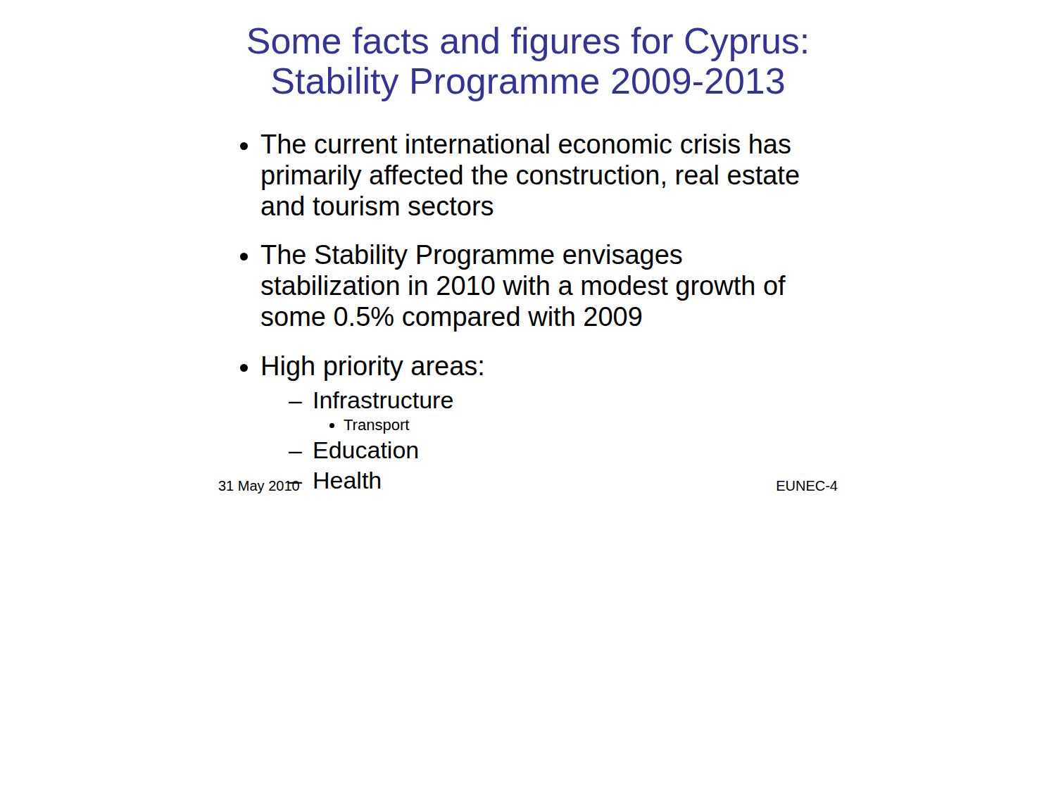Some facts and figures for Cyprus: Stability Programme 2009-2013
The current international economic crisis has primarily affected the construction, real estate and tourism sectors
The Stability Programme envisages stabilization in 2010 with a modest growth of some 0.5% compared with 2009
High priority areas:
Infrastructure
Transport
Education
Health
31 May 2010 EUNEC-4